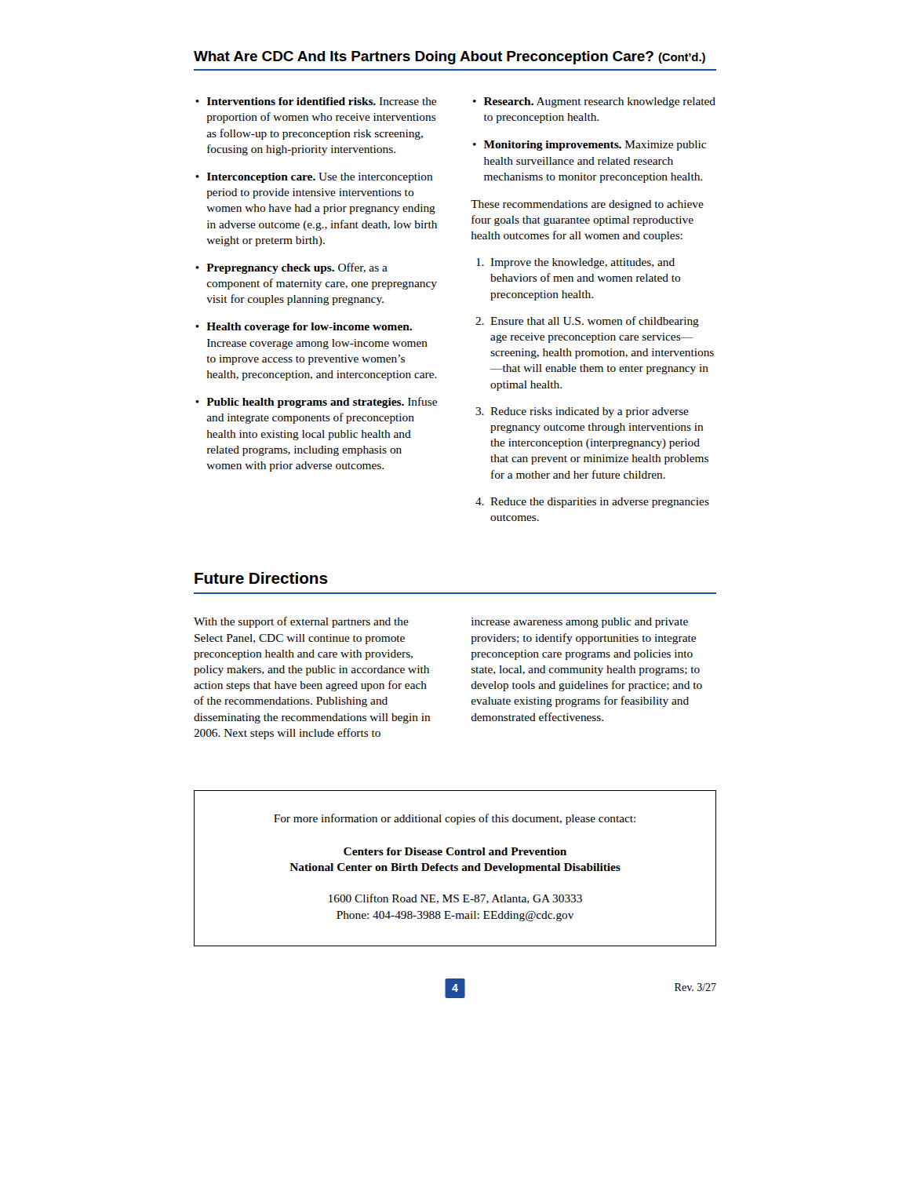What Are CDC And Its Partners Doing About Preconception Care? (Cont’d.)
Interventions for identified risks. Increase the proportion of women who receive interventions as follow-up to preconception risk screening, focusing on high-priority interventions.
Interconception care. Use the interconception period to provide intensive interventions to women who have had a prior pregnancy ending in adverse outcome (e.g., infant death, low birth weight or preterm birth).
Prepregnancy check ups. Offer, as a component of maternity care, one prepregnancy visit for couples planning pregnancy.
Health coverage for low-income women. Increase coverage among low-income women to improve access to preventive women’s health, preconception, and interconception care.
Public health programs and strategies. Infuse and integrate components of preconception health into existing local public health and related programs, including emphasis on women with prior adverse outcomes.
Research. Augment research knowledge related to preconception health.
Monitoring improvements. Maximize public health surveillance and related research mechanisms to monitor preconception health.
These recommendations are designed to achieve four goals that guarantee optimal reproductive health outcomes for all women and couples:
Improve the knowledge, attitudes, and behaviors of men and women related to preconception health.
Ensure that all U.S. women of childbearing age receive preconception care services—screening, health promotion, and interventions—that will enable them to enter pregnancy in optimal health.
Reduce risks indicated by a prior adverse pregnancy outcome through interventions in the interconception (interpregnancy) period that can prevent or minimize health problems for a mother and her future children.
Reduce the disparities in adverse pregnancies outcomes.
Future Directions
With the support of external partners and the Select Panel, CDC will continue to promote preconception health and care with providers, policy makers, and the public in accordance with action steps that have been agreed upon for each of the recommendations. Publishing and disseminating the recommendations will begin in 2006. Next steps will include efforts to
increase awareness among public and private providers; to identify opportunities to integrate preconception care programs and policies into state, local, and community health programs; to develop tools and guidelines for practice; and to evaluate existing programs for feasibility and demonstrated effectiveness.
For more information or additional copies of this document, please contact:
Centers for Disease Control and Prevention
National Center on Birth Defects and Developmental Disabilities
1600 Clifton Road NE, MS E-87, Atlanta, GA 30333
Phone: 404-498-3988 E-mail: EEdding@cdc.gov
4
Rev. 3/27